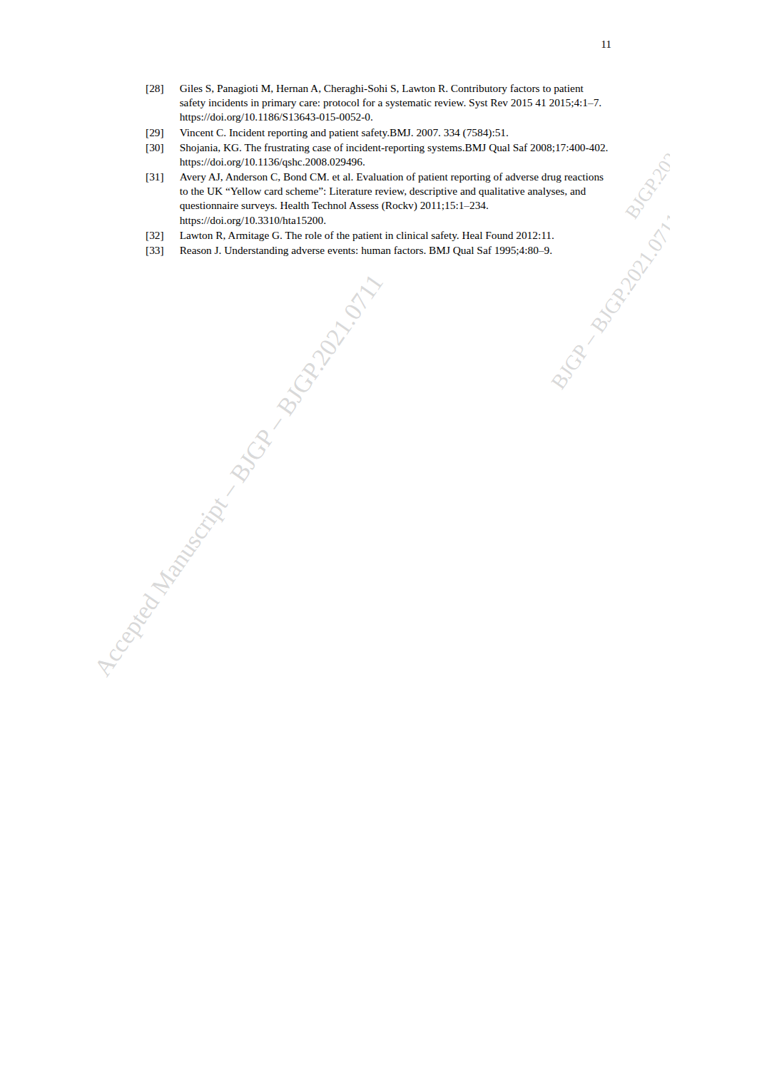11
BJGP.2021.0711
BJGP – BJGP.2021.0711
Accepted Manuscript – BJGP – BJGP.2021.0711
[28] Giles S, Panagioti M, Hernan A, Cheraghi-Sohi S, Lawton R. Contributory factors to patient safety incidents in primary care: protocol for a systematic review. Syst Rev 2015 41 2015;4:1–7. https://doi.org/10.1186/S13643-015-0052-0.
[29] Vincent C. Incident reporting and patient safety.BMJ. 2007. 334 (7584):51.
[30] Shojania, KG. The frustrating case of incident-reporting systems.BMJ Qual Saf 2008;17:400-402. https://doi.org/10.1136/qshc.2008.029496.
[31] Avery AJ, Anderson C, Bond CM. et al. Evaluation of patient reporting of adverse drug reactions to the UK “Yellow card scheme”: Literature review, descriptive and qualitative analyses, and questionnaire surveys. Health Technol Assess (Rockv) 2011;15:1–234. https://doi.org/10.3310/hta15200.
[32] Lawton R, Armitage G. The role of the patient in clinical safety. Heal Found 2012:11.
[33] Reason J. Understanding adverse events: human factors. BMJ Qual Saf 1995;4:80–9.